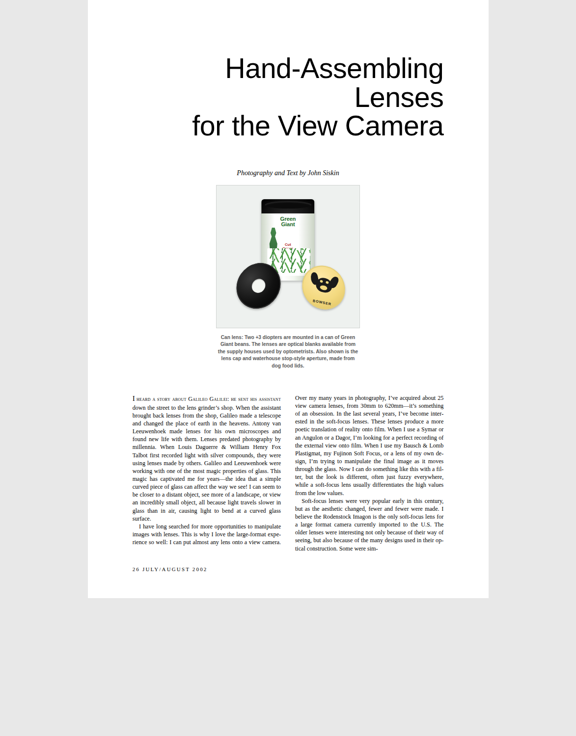Hand-Assembling Lenses
for the View Camera
Photography and Text by John Siskin
Green Giant
Cut
Green
Beans
BOWSER
Can lens: Two +3 diopters are mounted in a can of Green Giant beans. The lenses are optical blanks available from the supply houses used by optometrists. Also shown is the lens cap and waterhouse stop-style aperture, made from dog food lids.
I heard a story about Galileo Galilei: he sent his assistant down the street to the lens grinder’s shop. When the assistant brought back lenses from the shop, Galileo made a telescope and changed the place of earth in the heavens. Antony van Leeuwenhoek made lenses for his own microscopes and found new life with them. Lenses predated photography by millennia. When Louis Daguerre & William Henry Fox Talbot first recorded light with silver compounds, they were using lenses made by others. Galileo and Leeuwenhoek were working with one of the most magic properties of glass. This magic has captivated me for years—the idea that a simple curved piece of glass can affect the way we see! I can seem to be closer to a distant object, see more of a landscape, or view an incredibly small object, all because light travels slower in glass than in air, causing light to bend at a curved glass surface.
I have long searched for more opportunities to manipulate images with lenses. This is why I love the large-format experience so well: I can put almost any lens onto a view camera. Over my many years in photography, I’ve acquired about 25 view camera lenses, from 30mm to 620mm—it’s something of an obsession. In the last several years, I’ve become interested in the soft-focus lenses. These lenses produce a more poetic translation of reality onto film. When I use a Symar or an Angulon or a Dagor, I’m looking for a perfect recording of the external view onto film. When I use my Bausch & Lomb Plastigmat, my Fujinon Soft Focus, or a lens of my own design, I’m trying to manipulate the final image as it moves through the glass. Now I can do something like this with a filter, but the look is different, often just fuzzy everywhere, while a soft-focus lens usually differentiates the high values from the low values.
Soft-focus lenses were very popular early in this century, but as the aesthetic changed, fewer and fewer were made. I believe the Rodenstock Imagon is the only soft-focus lens for a large format camera currently imported to the U.S. The older lenses were interesting not only because of their way of seeing, but also because of the many designs used in their optical construction. Some were sim-
26 JULY/AUGUST 2002